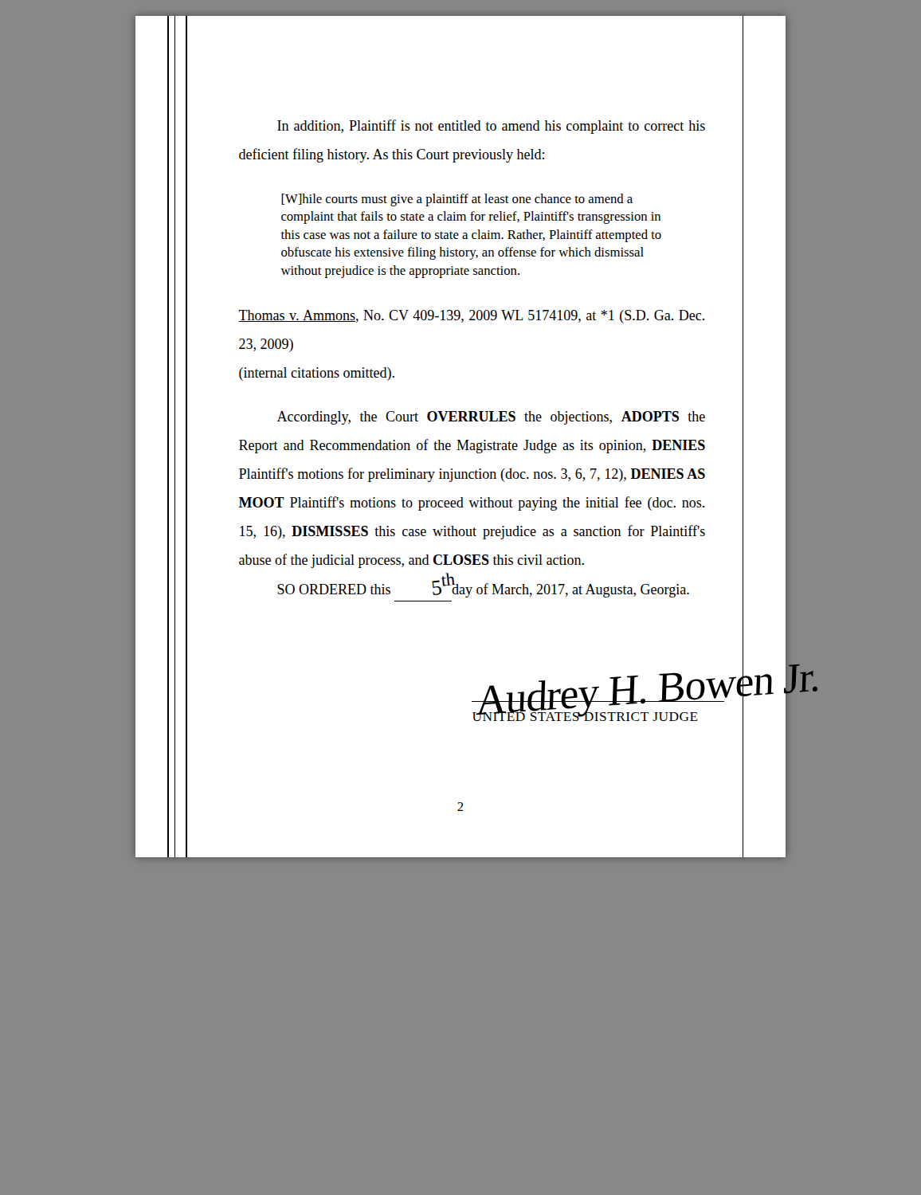In addition, Plaintiff is not entitled to amend his complaint to correct his deficient filing history. As this Court previously held:
[W]hile courts must give a plaintiff at least one chance to amend a complaint that fails to state a claim for relief, Plaintiff's transgression in this case was not a failure to state a claim. Rather, Plaintiff attempted to obfuscate his extensive filing history, an offense for which dismissal without prejudice is the appropriate sanction.
Thomas v. Ammons, No. CV 409-139, 2009 WL 5174109, at *1 (S.D. Ga. Dec. 23, 2009)
(internal citations omitted).
Accordingly, the Court OVERRULES the objections, ADOPTS the Report and Recommendation of the Magistrate Judge as its opinion, DENIES Plaintiff's motions for preliminary injunction (doc. nos. 3, 6, 7, 12), DENIES AS MOOT Plaintiff's motions to proceed without paying the initial fee (doc. nos. 15, 16), DISMISSES this case without prejudice as a sanction for Plaintiff's abuse of the judicial process, and CLOSES this civil action.
SO ORDERED this 5thday of March, 2017, at Augusta, Georgia.
Audrey H. Bowen Jr.
UNITED STATES DISTRICT JUDGE
2